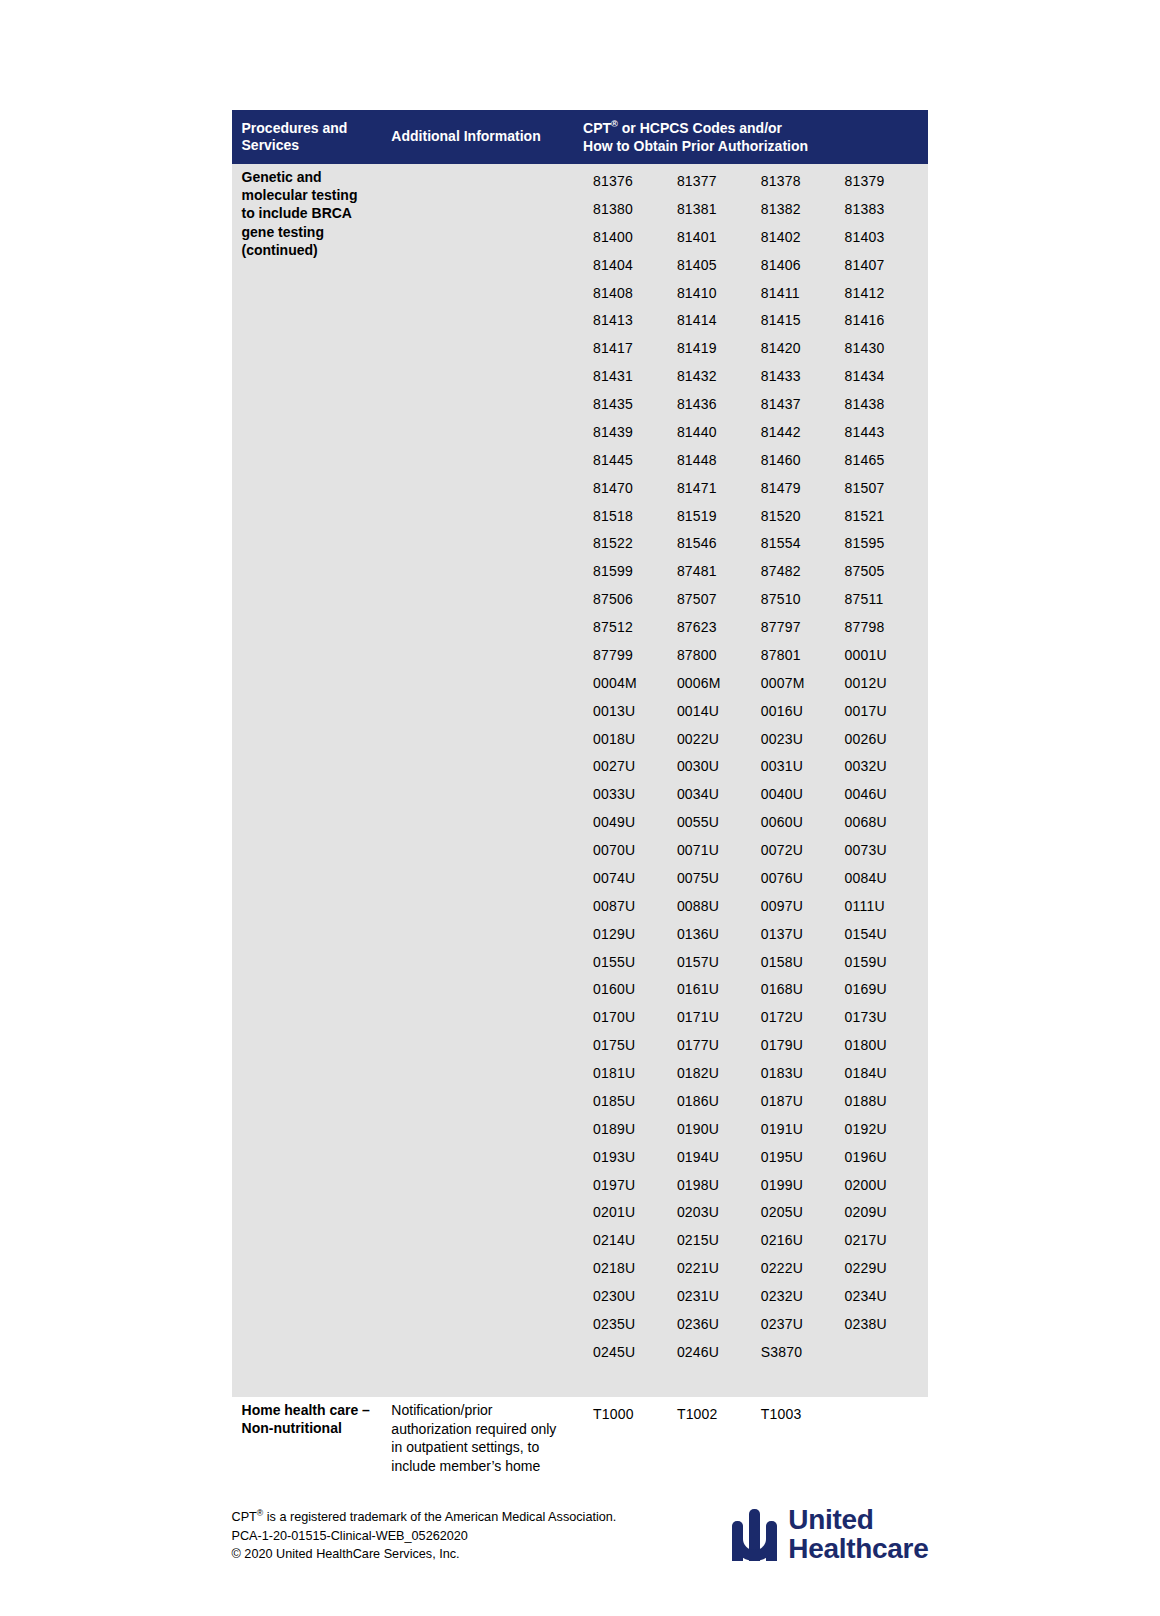| Procedures and Services | Additional Information | CPT ® or HCPCS Codes and/or How to Obtain Prior Authorization |
| --- | --- | --- |
| Genetic and molecular testing to include BRCA gene testing (continued) | | / 81376 / 81377 / 81378 / 81379 / / 81380 / 81381 / 81382 / 81383 / / 81400 / 81401 / 81402 / 81403 / / 81404 / 81405 / 81406 / 81407 / / 81408 / 81410 / 81411 / 81412 / / 81413 / 81414 / 81415 / 81416 / / 81417 / 81419 / 81420 / 81430 / / 81431 / 81432 / 81433 / 81434 / / 81435 / 81436 / 81437 / 81438 / / 81439 / 81440 / 81442 / 81443 / / 81445 / 81448 / 81460 / 81465 / / 81470 / 81471 / 81479 / 81507 / / 81518 / 81519 / 81520 / 81521 / / 81522 / 81546 / 81554 / 81595 / / 81599 / 87481 / 87482 / 87505 / / 87506 / 87507 / 87510 / 87511 / / 87512 / 87623 / 87797 / 87798 / / 87799 / 87800 / 87801 / 0001U / / 0004M / 0006M / 0007M / 0012U / / 0013U / 0014U / 0016U / 0017U / / 0018U / 0022U / 0023U / 0026U / / 0027U / 0030U / 0031U / 0032U / / 0033U / 0034U / 0040U / 0046U / / 0049U / 0055U / 0060U / 0068U / / 0070U / 0071U / 0072U / 0073U / / 0074U / 0075U / 0076U / 0084U / / 0087U / 0088U / 0097U / 0111U / / 0129U / 0136U / 0137U / 0154U / / 0155U / 0157U / 0158U / 0159U / / 0160U / 0161U / 0168U / 0169U / / 0170U / 0171U / 0172U / 0173U / / 0175U / 0177U / 0179U / 0180U / / 0181U / 0182U / 0183U / 0184U / / 0185U / 0186U / 0187U / 0188U / / 0189U / 0190U / 0191U / 0192U / / 0193U / 0194U / 0195U / 0196U / / 0197U / 0198U / 0199U / 0200U / / 0201U / 0203U / 0205U / 0209U / / 0214U / 0215U / 0216U / 0217U / / 0218U / 0221U / 0222U / 0229U / / 0230U / 0231U / 0232U / 0234U / / 0235U / 0236U / 0237U / 0238U / / 0245U / 0246U / S3870 / / |
| Home health care – Non-nutritional | Notification/prior authorization required only in outpatient settings, to include member’s home | / T1000 / T1002 / T1003 / / |
CPT® is a registered trademark of the American Medical Association.
PCA-1-20-01515-Clinical-WEB_05262020
© 2020 United HealthCare Services, Inc.
United
Healthcare